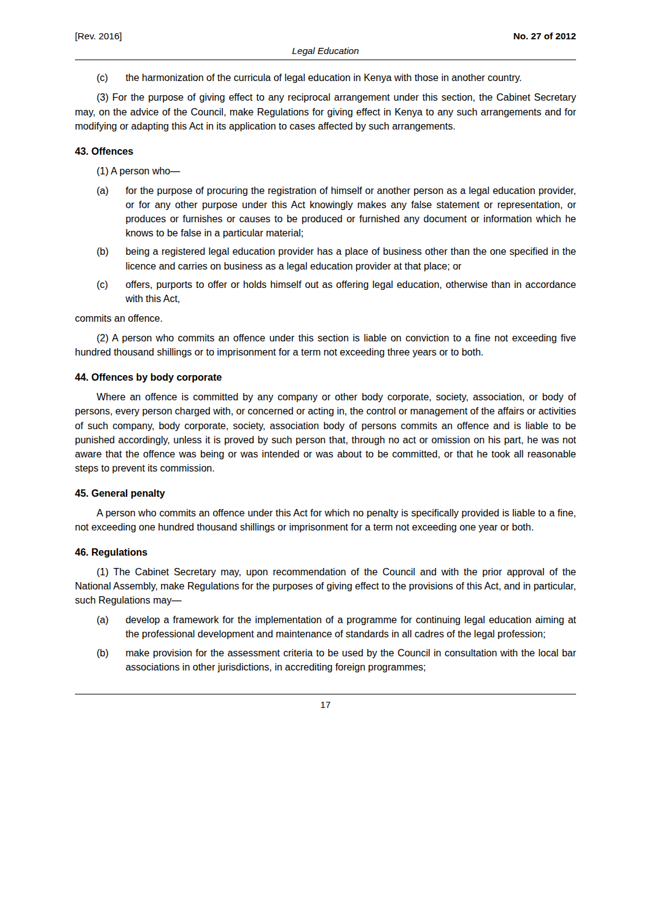[Rev. 2016] No. 27 of 2012
Legal Education
(c) the harmonization of the curricula of legal education in Kenya with those in another country.
(3) For the purpose of giving effect to any reciprocal arrangement under this section, the Cabinet Secretary may, on the advice of the Council, make Regulations for giving effect in Kenya to any such arrangements and for modifying or adapting this Act in its application to cases affected by such arrangements.
43. Offences
(1) A person who—
(a) for the purpose of procuring the registration of himself or another person as a legal education provider, or for any other purpose under this Act knowingly makes any false statement or representation, or produces or furnishes or causes to be produced or furnished any document or information which he knows to be false in a particular material;
(b) being a registered legal education provider has a place of business other than the one specified in the licence and carries on business as a legal education provider at that place; or
(c) offers, purports to offer or holds himself out as offering legal education, otherwise than in accordance with this Act,
commits an offence.
(2) A person who commits an offence under this section is liable on conviction to a fine not exceeding five hundred thousand shillings or to imprisonment for a term not exceeding three years or to both.
44. Offences by body corporate
Where an offence is committed by any company or other body corporate, society, association, or body of persons, every person charged with, or concerned or acting in, the control or management of the affairs or activities of such company, body corporate, society, association body of persons commits an offence and is liable to be punished accordingly, unless it is proved by such person that, through no act or omission on his part, he was not aware that the offence was being or was intended or was about to be committed, or that he took all reasonable steps to prevent its commission.
45. General penalty
A person who commits an offence under this Act for which no penalty is specifically provided is liable to a fine, not exceeding one hundred thousand shillings or imprisonment for a term not exceeding one year or both.
46. Regulations
(1) The Cabinet Secretary may, upon recommendation of the Council and with the prior approval of the National Assembly, make Regulations for the purposes of giving effect to the provisions of this Act, and in particular, such Regulations may—
(a) develop a framework for the implementation of a programme for continuing legal education aiming at the professional development and maintenance of standards in all cadres of the legal profession;
(b) make provision for the assessment criteria to be used by the Council in consultation with the local bar associations in other jurisdictions, in accrediting foreign programmes;
17